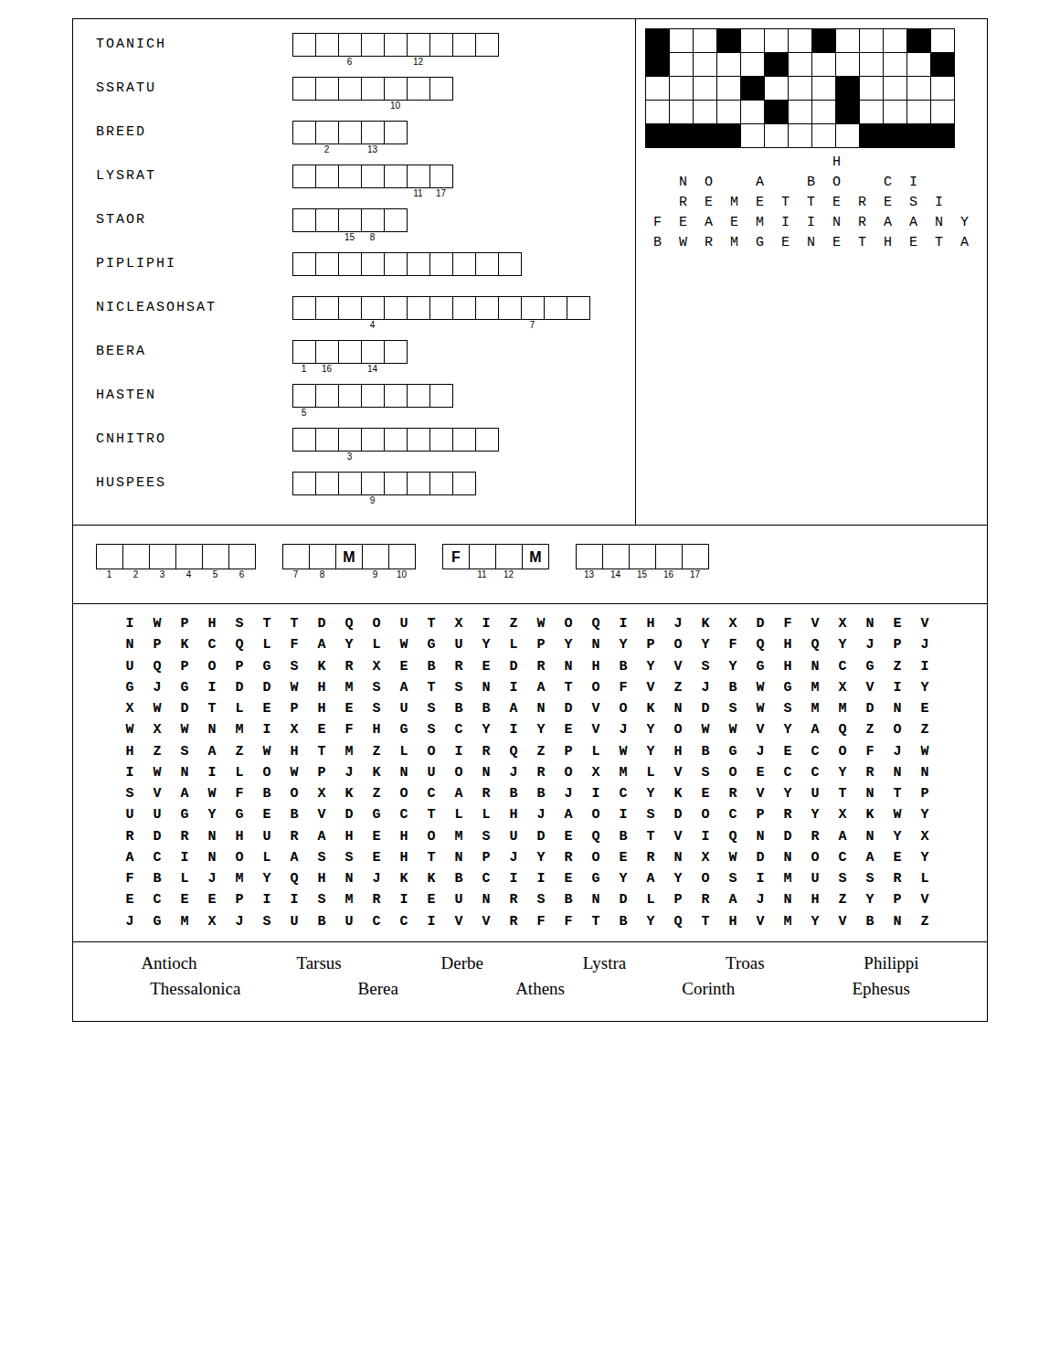TOANICH
6
12
SSRATU
10
BREED
2
13
LYSRAT
11
17
STAOR
15
8
PIPLIPHI
NICLEASOHSAT
4
7
BEERA
1
16
14
HASTEN
5
CNHITRO
3
HUSPEES
9
| | | | | | | | H | | | | | |
| | N | O | | A | | B | O | | C | I | | |
| | R | E | M | E | T | T | E | R | E | S | I | |
| F | E | A | E | M | I | I | N | R | A | A | N | Y |
| B | W | R | M | G | E | N | E | T | H | E | T | A |
1
2
3
4
5
6
7
8
M
9
10
F
11
12
M
13
14
15
16
17
I W P H S T T D Q O U T X I Z W O Q I H J K X D F V X N E V
N P K C Q L F A Y L W G U Y L P Y N Y P O Y F Q H Q Y J P J
U Q P O P G S K R X E B R E D R N H B Y V S Y G H N C G Z I
G J G I D D W H M S A T S N I A T O F V Z J B W G M X V I Y
X W D T L E P H E S U S B B A N D V O K N D S W S M M D N E
W X W N M I X E F H G S C Y I Y E V J Y O W W V Y A Q Z O Z
H Z S A Z W H T M Z L O I R Q Z P L W Y H B G J E C O F J W
I W N I L O W P J K N U O N J R O X M L V S O E C C Y R N N
S V A W F B O X K Z O C A R B B J I C Y K E R V Y U T N T P
U U G Y G E B V D G C T L L H J A O I S D O C P R Y X K W Y
R D R N H U R A H E H O M S U D E Q B T V I Q N D R A N Y X
A C I N O L A S S E H T N P J Y R O E R N X W D N O C A E Y
F B L J M Y Q H N J K K B C I I E G Y A Y O S I M U S S R L
E C E E P I I S M R I E U N R S B N D L P R A J N H Z Y P V
J G M X J S U B U C C I V V R F F T B Y Q T H V M Y V B N Z
Antioch Tarsus Derbe Lystra Troas Philippi
Thessalonica Berea Athens Corinth Ephesus